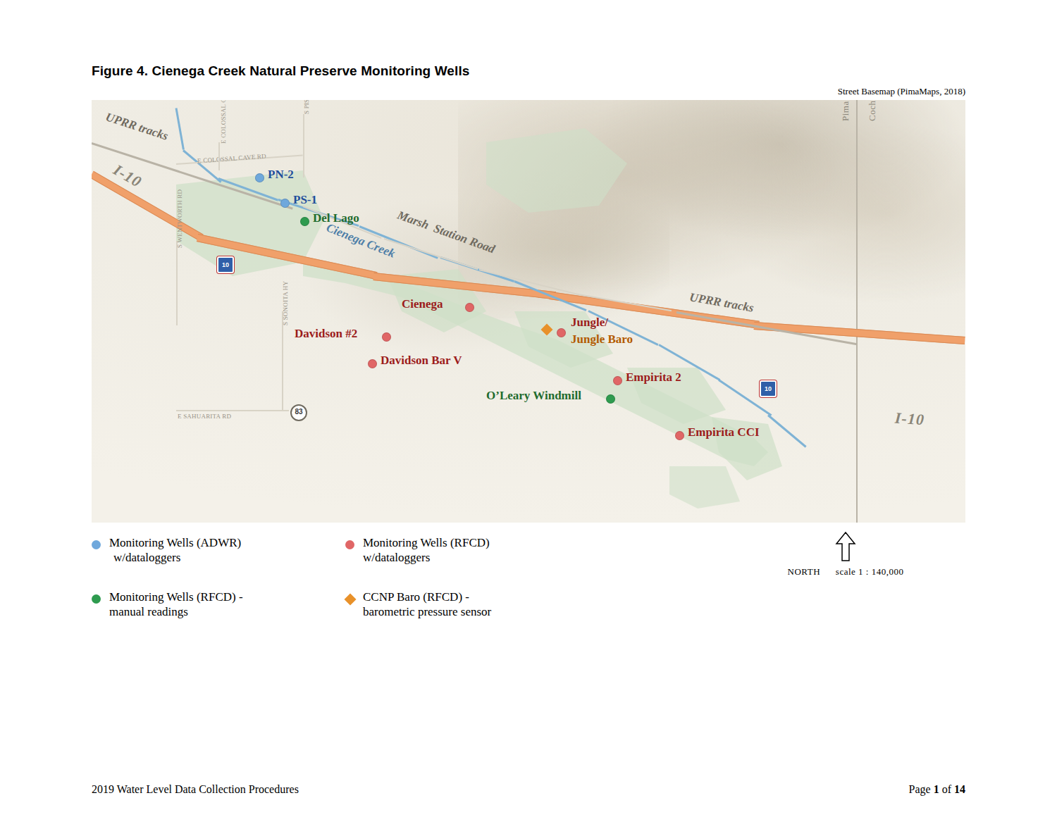Figure 4. Cienega Creek Natural Preserve Monitoring Wells
Street Basemap (PimaMaps, 2018)
Pima County
Cochise County
UPRR tracks
I-10
I-10
10
10
UPRR tracks
Cienega Creek
Marsh Station Road
E COLOSSAL CAVE RD
S PISTOL HILL RD
S WENTWORTH RD
S SONOITA HY
E SAHUARITA RD
83
E COLOSSAL CAVE RD
PN-2
PS-1
Del Lago
Cienega
Jungle/
Jungle Baro
Davidson #2
Davidson Bar V
Empirita 2
O’Leary Windmill
Empirita CCI
Monitoring Wells (ADWR)w/dataloggers
Monitoring Wells (RFCD)
w/dataloggers
Monitoring Wells (RFCD) -
manual readings
CCNP Baro (RFCD) -
barometric pressure sensor
NORTH scale 1 : 140,000
2019 Water Level Data Collection Procedures
Page 1 of 14